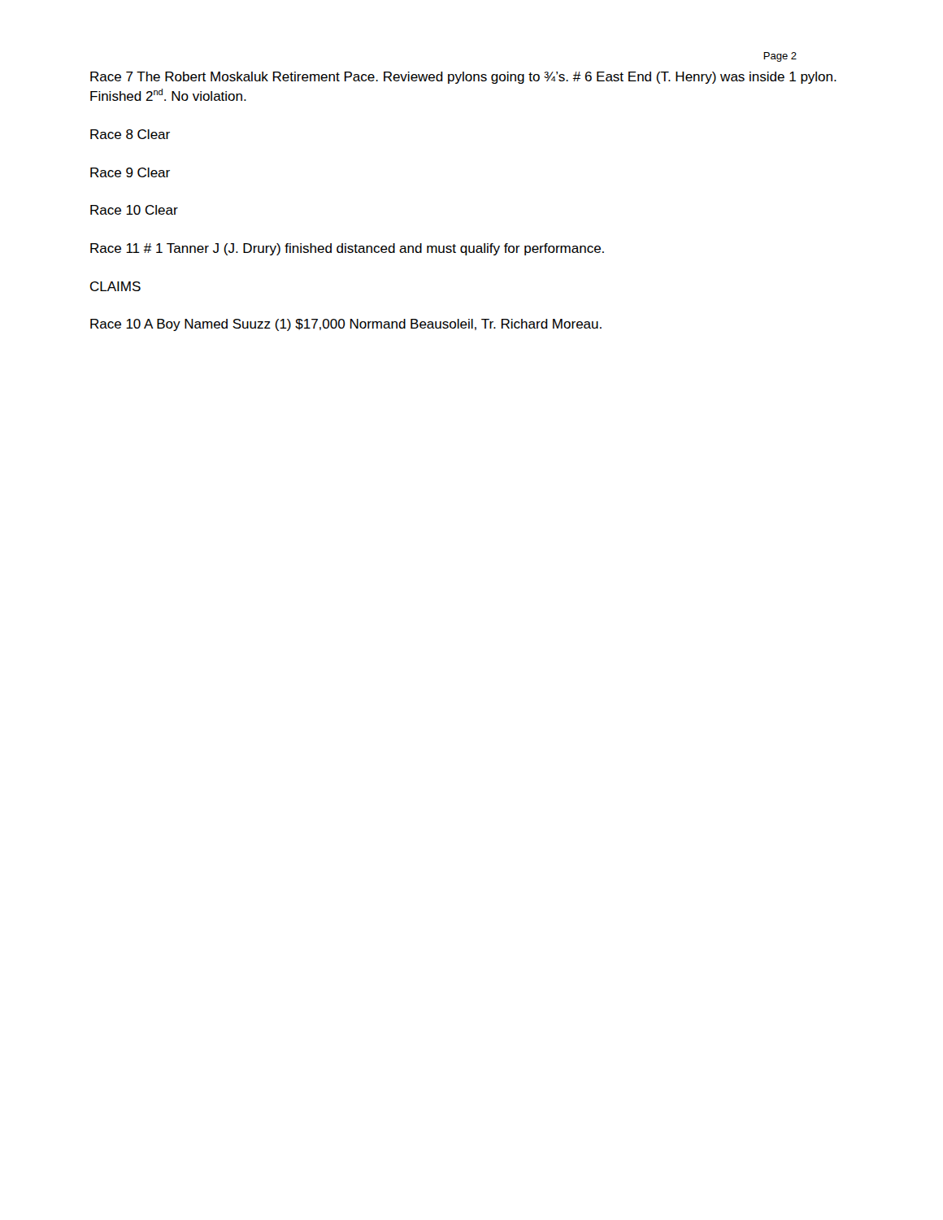Page 2
Race 7 The Robert Moskaluk Retirement Pace. Reviewed pylons going to ¾’s. # 6 East End (T. Henry) was inside 1 pylon. Finished 2nd. No violation.
Race 8 Clear
Race 9 Clear
Race 10 Clear
Race 11 # 1 Tanner J (J. Drury) finished distanced and must qualify for performance.
CLAIMS
Race 10 A Boy Named Suuzz (1) $17,000 Normand Beausoleil, Tr. Richard Moreau.